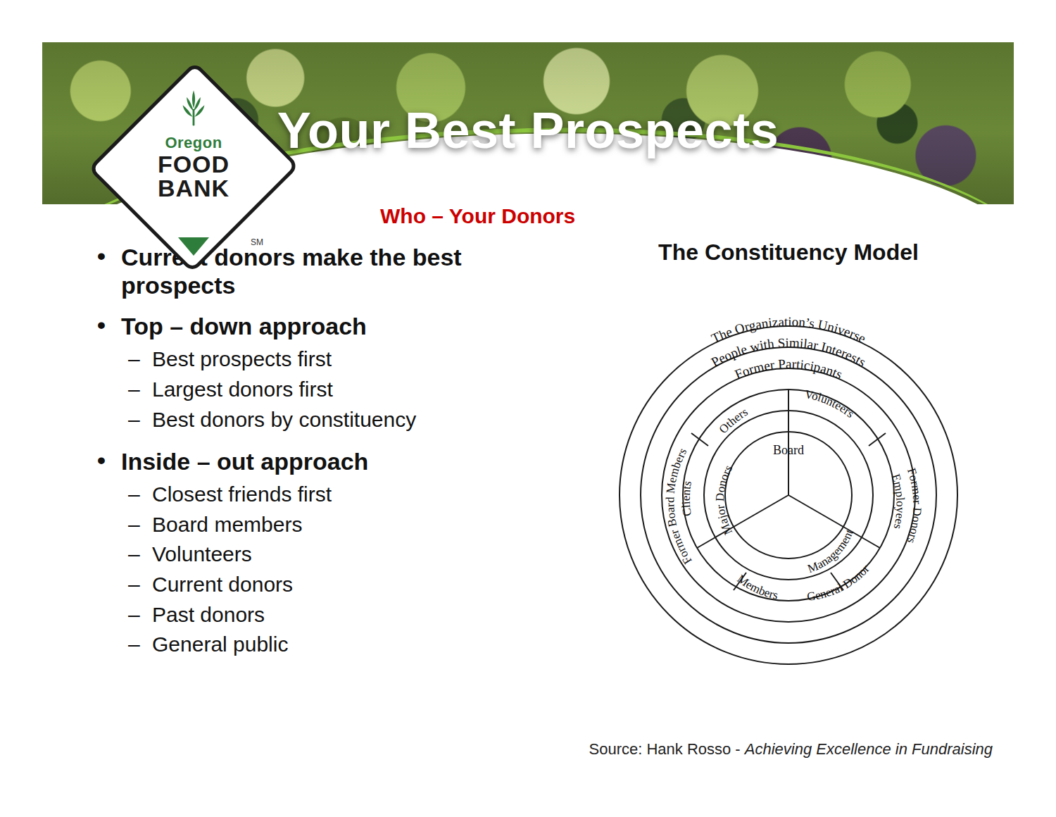Your Best Prospects
Oregon
FOOD
BANK
SM
Who – Your Donors
Current donors make the best prospects
Top – down approach
Best prospects first
Largest donors first
Best donors by constituency
Inside – out approach
Closest friends first
Board members
Volunteers
Current donors
Past donors
General public
The Constituency Model
The Organization’s Universe People with Similar Interests Former Participants Others Volunteers Former Board Members Clients Major Donors Employees Former Donors Members General Donor Management Board
Source: Hank Rosso - Achieving Excellence in Fundraising